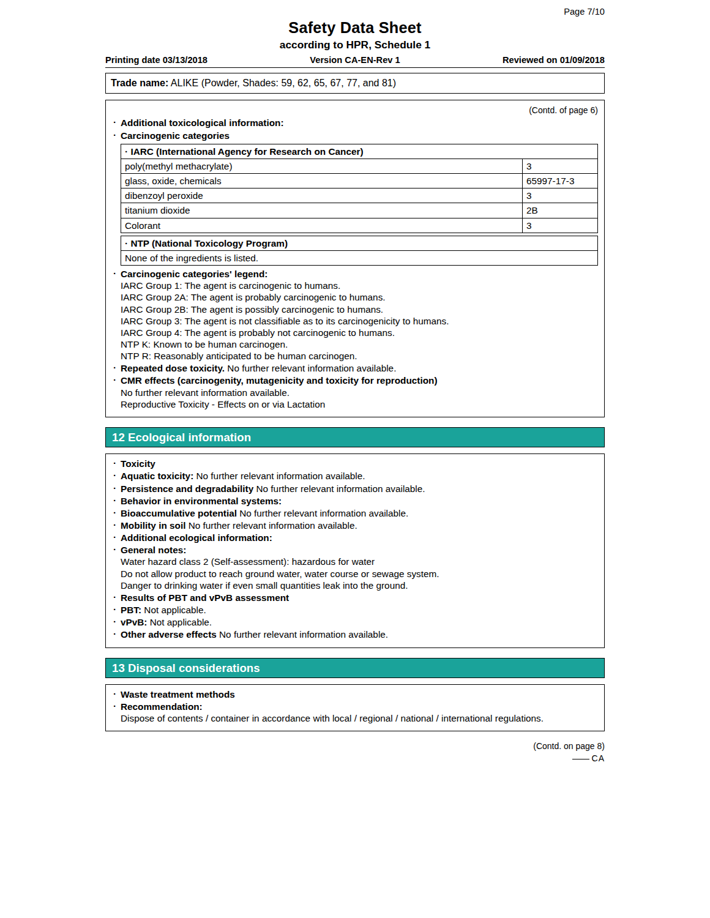Page 7/10
Safety Data Sheet
according to HPR, Schedule 1
Printing date 03/13/2018 Version CA-EN-Rev 1 Reviewed on 01/09/2018
Trade name: ALIKE (Powder, Shades: 59, 62, 65, 67, 77, and 81)
(Contd. of page 6)
Additional toxicological information:
Carcinogenic categories
| IARC (International Agency for Research on Cancer) |
| poly(methyl methacrylate) | 3 |
| glass, oxide, chemicals | 65997-17-3 |
| dibenzoyl peroxide | 3 |
| titanium dioxide | 2B |
| Colorant | 3 |
| NTP (National Toxicology Program) |
| None of the ingredients is listed. |
Carcinogenic categories' legend:
IARC Group 1: The agent is carcinogenic to humans.
IARC Group 2A: The agent is probably carcinogenic to humans.
IARC Group 2B: The agent is possibly carcinogenic to humans.
IARC Group 3: The agent is not classifiable as to its carcinogenicity to humans.
IARC Group 4: The agent is probably not carcinogenic to humans.
NTP K: Known to be human carcinogen.
NTP R: Reasonably anticipated to be human carcinogen.
Repeated dose toxicity. No further relevant information available.
CMR effects (carcinogenity, mutagenicity and toxicity for reproduction)
No further relevant information available.
Reproductive Toxicity - Effects on or via Lactation
12 Ecological information
Toxicity
Aquatic toxicity: No further relevant information available.
Persistence and degradability No further relevant information available.
Behavior in environmental systems:
Bioaccumulative potential No further relevant information available.
Mobility in soil No further relevant information available.
Additional ecological information:
General notes:
Water hazard class 2 (Self-assessment): hazardous for water
Do not allow product to reach ground water, water course or sewage system.
Danger to drinking water if even small quantities leak into the ground.
Results of PBT and vPvB assessment
PBT: Not applicable.
vPvB: Not applicable.
Other adverse effects No further relevant information available.
13 Disposal considerations
Waste treatment methods
Recommendation:
Dispose of contents / container in accordance with local / regional / national / international regulations.
(Contd. on page 8) CA